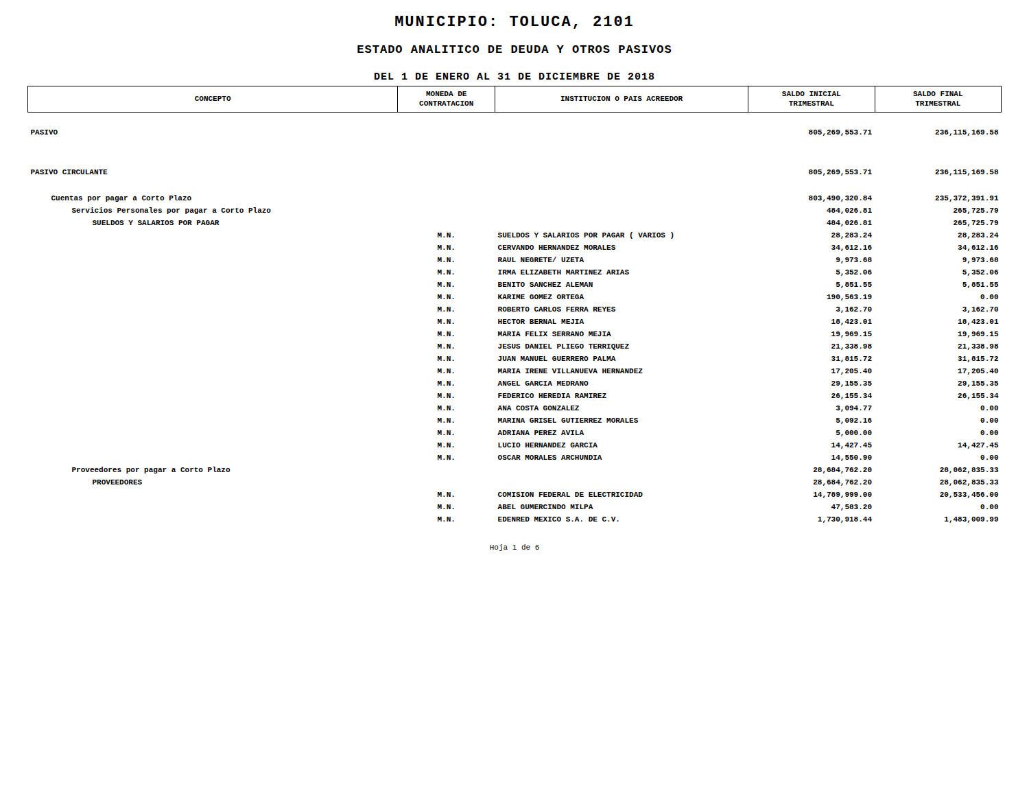MUNICIPIO: TOLUCA, 2101
ESTADO ANALITICO DE DEUDA Y OTROS PASIVOS
DEL 1 DE ENERO AL 31 DE DICIEMBRE DE 2018
| CONCEPTO | MONEDA DE CONTRATACION | INSTITUCION O PAIS ACREEDOR | SALDO INICIAL TRIMESTRAL | SALDO FINAL TRIMESTRAL |
| --- | --- | --- | --- | --- |
| PASIVO | | | 805,269,553.71 | 236,115,169.58 |
| PASIVO CIRCULANTE | | | 805,269,553.71 | 236,115,169.58 |
| Cuentas por pagar a Corto Plazo | | | 803,490,320.84 | 235,372,391.91 |
| Servicios Personales por pagar a Corto Plazo | | | 484,026.81 | 265,725.79 |
| SUELDOS Y SALARIOS POR PAGAR | | | 484,026.81 | 265,725.79 |
| | M.N. | SUELDOS Y SALARIOS POR PAGAR ( VARIOS ) | 28,283.24 | 28,283.24 |
| | M.N. | CERVANDO HERNANDEZ MORALES | 34,612.16 | 34,612.16 |
| | M.N. | RAUL NEGRETE/ UZETA | 9,973.68 | 9,973.68 |
| | M.N. | IRMA ELIZABETH MARTINEZ ARIAS | 5,352.06 | 5,352.06 |
| | M.N. | BENITO SANCHEZ ALEMAN | 5,851.55 | 5,851.55 |
| | M.N. | KARIME GOMEZ ORTEGA | 190,563.19 | 0.00 |
| | M.N. | ROBERTO CARLOS FERRA REYES | 3,162.70 | 3,162.70 |
| | M.N. | HECTOR BERNAL MEJIA | 18,423.01 | 18,423.01 |
| | M.N. | MARIA FELIX SERRANO MEJIA | 19,969.15 | 19,969.15 |
| | M.N. | JESUS DANIEL PLIEGO TERRIQUEZ | 21,338.98 | 21,338.98 |
| | M.N. | JUAN MANUEL GUERRERO PALMA | 31,815.72 | 31,815.72 |
| | M.N. | MARIA IRENE VILLANUEVA HERNANDEZ | 17,205.40 | 17,205.40 |
| | M.N. | ANGEL GARCIA MEDRANO | 29,155.35 | 29,155.35 |
| | M.N. | FEDERICO HEREDIA RAMIREZ | 26,155.34 | 26,155.34 |
| | M.N. | ANA COSTA GONZALEZ | 3,094.77 | 0.00 |
| | M.N. | MARINA GRISEL GUTIERREZ MORALES | 5,092.16 | 0.00 |
| | M.N. | ADRIANA PEREZ AVILA | 5,000.00 | 0.00 |
| | M.N. | LUCIO HERNANDEZ GARCIA | 14,427.45 | 14,427.45 |
| | M.N. | OSCAR MORALES ARCHUNDIA | 14,550.90 | 0.00 |
| Proveedores por pagar a Corto Plazo | | | 28,684,762.20 | 28,062,835.33 |
| PROVEEDORES | | | 28,684,762.20 | 28,062,835.33 |
| | M.N. | COMISION FEDERAL DE ELECTRICIDAD | 14,789,999.00 | 20,533,456.00 |
| | M.N. | ABEL GUMERCINDO MILPA | 47,583.20 | 0.00 |
| | M.N. | EDENRED MEXICO S.A. DE C.V. | 1,730,918.44 | 1,483,009.99 |
Hoja 1 de 6